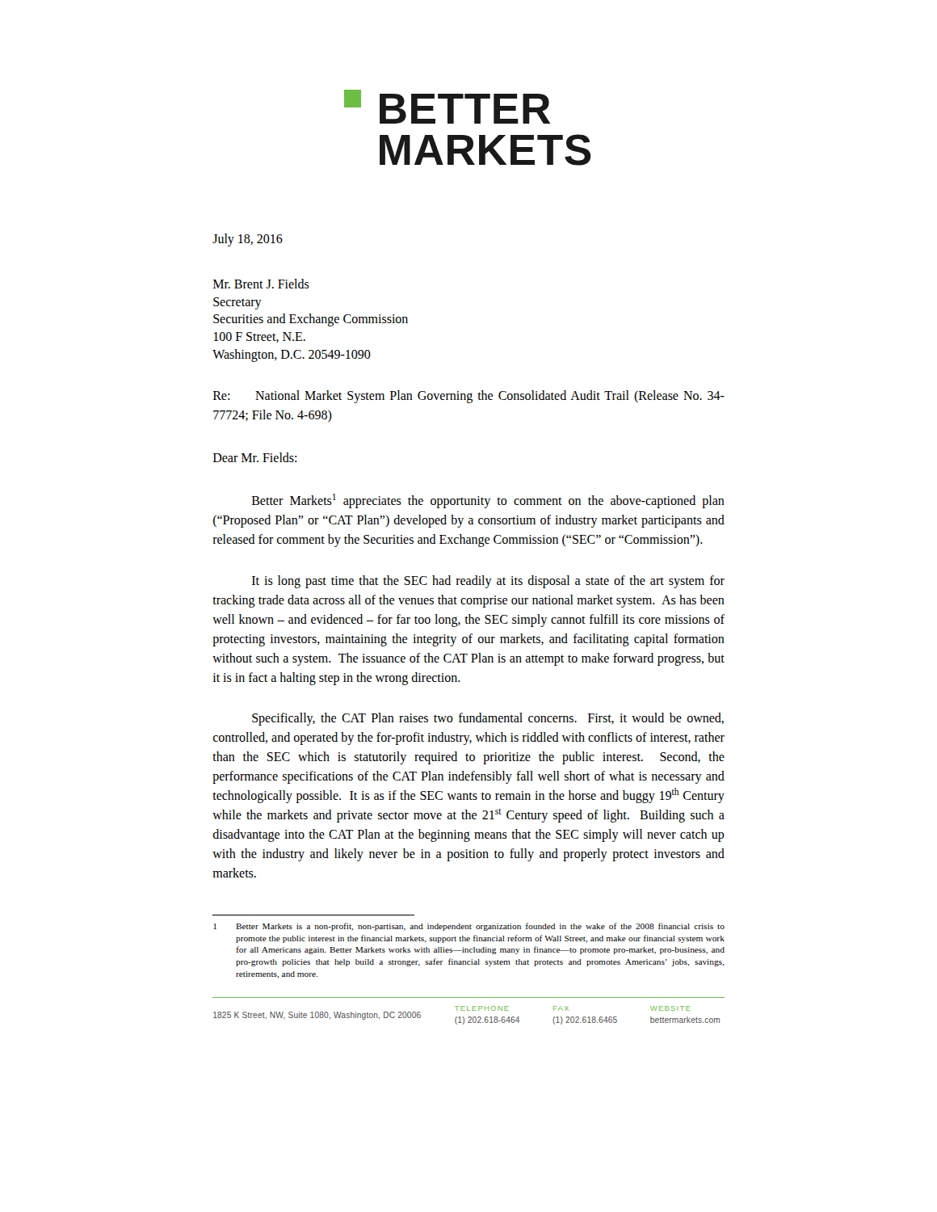BETTER
MARKETS
July 18, 2016
Mr. Brent J. Fields
Secretary
Securities and Exchange Commission
100 F Street, N.E.
Washington, D.C. 20549-1090
Re: National Market System Plan Governing the Consolidated Audit Trail (Release No. 34-77724; File No. 4-698)
Dear Mr. Fields:
Better Markets1 appreciates the opportunity to comment on the above-captioned plan (“Proposed Plan” or “CAT Plan”) developed by a consortium of industry market participants and released for comment by the Securities and Exchange Commission (“SEC” or “Commission”).
It is long past time that the SEC had readily at its disposal a state of the art system for tracking trade data across all of the venues that comprise our national market system. As has been well known – and evidenced – for far too long, the SEC simply cannot fulfill its core missions of protecting investors, maintaining the integrity of our markets, and facilitating capital formation without such a system. The issuance of the CAT Plan is an attempt to make forward progress, but it is in fact a halting step in the wrong direction.
Specifically, the CAT Plan raises two fundamental concerns. First, it would be owned, controlled, and operated by the for-profit industry, which is riddled with conflicts of interest, rather than the SEC which is statutorily required to prioritize the public interest. Second, the performance specifications of the CAT Plan indefensibly fall well short of what is necessary and technologically possible. It is as if the SEC wants to remain in the horse and buggy 19th Century while the markets and private sector move at the 21st Century speed of light. Building such a disadvantage into the CAT Plan at the beginning means that the SEC simply will never catch up with the industry and likely never be in a position to fully and properly protect investors and markets.
1
Better Markets is a non-profit, non-partisan, and independent organization founded in the wake of the 2008 financial crisis to promote the public interest in the financial markets, support the financial reform of Wall Street, and make our financial system work for all Americans again. Better Markets works with allies—including many in finance—to promote pro-market, pro-business, and pro-growth policies that help build a stronger, safer financial system that protects and promotes Americans’ jobs, savings, retirements, and more.
1825 K Street, NW, Suite 1080, Washington, DC 20006
TELEPHONE
(1) 202.618-6464
FAX
(1) 202.618.6465
WEBSITE
bettermarkets.com